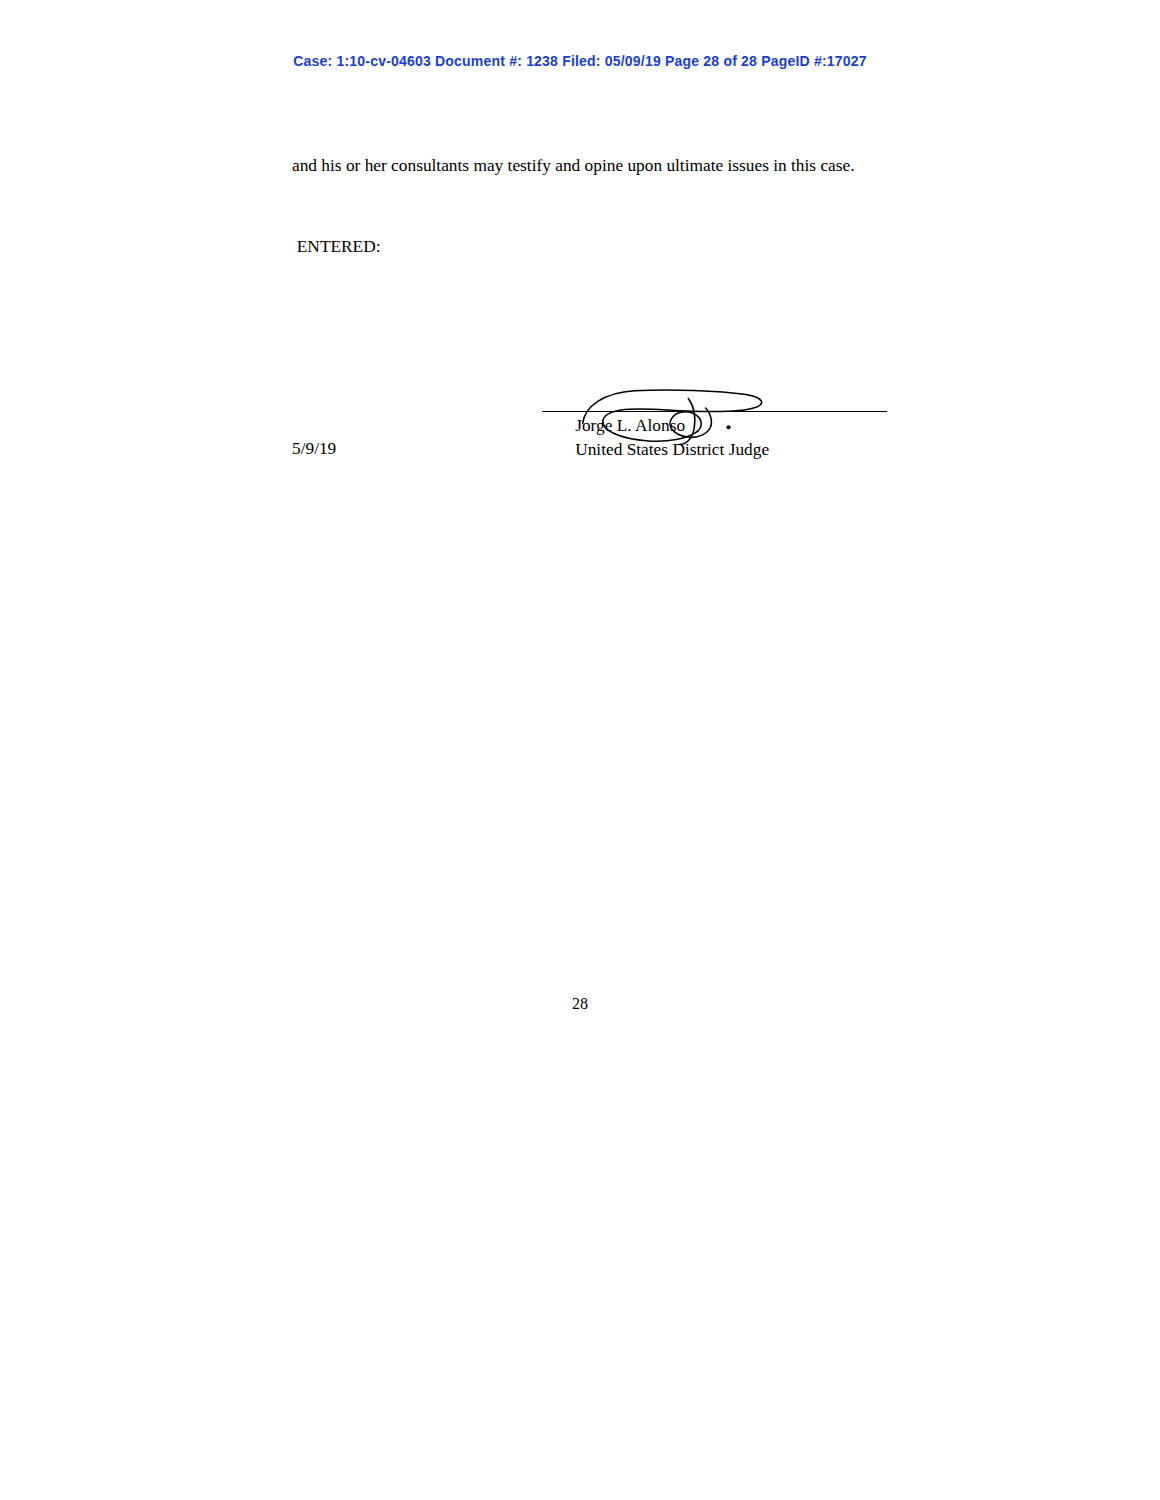Case: 1:10-cv-04603 Document #: 1238 Filed: 05/09/19 Page 28 of 28 PageID #:17027
and his or her consultants may testify and opine upon ultimate issues in this case.
ENTERED:
5/9/19
Jorge L. Alonso
United States District Judge
28